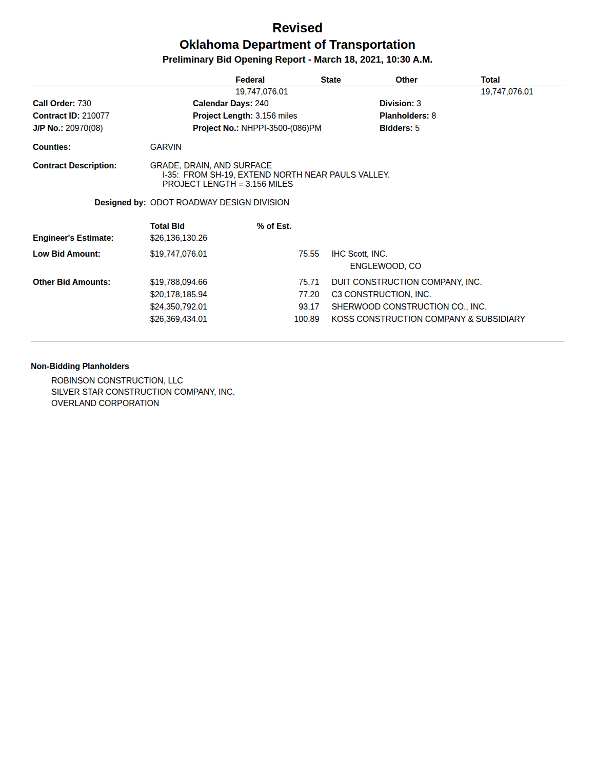Revised
Oklahoma Department of Transportation
Preliminary Bid Opening Report - March 18, 2021, 10:30 A.M.
| | Federal | State | Other | Total |
| --- | --- | --- | --- | --- |
| | 19,747,076.01 | | | 19,747,076.01 |
| Call Order: 730 | Calendar Days: 240 | Division: 3 |
| Contract ID: 210077 | Project Length: 3.156 miles | Planholders: 8 |
| J/P No.: 20970(08) | Project No.: NHPPI-3500-(086)PM | Bidders: 5 |
| Counties: | GARVIN |
| Contract Description: | GRADE, DRAIN, AND SURFACE I-35: FROM SH-19, EXTEND NORTH NEAR PAULS VALLEY. PROJECT LENGTH = 3.156 MILES |
| Designed by: | ODOT ROADWAY DESIGN DIVISION |
| | Total Bid | % of Est. | |
| --- | --- | --- | --- |
| Engineer's Estimate: | $26,136,130.26 | | |
| Low Bid Amount: | $19,747,076.01 | 75.55 | IHC Scott, INC. |
| | | | ENGLEWOOD, CO |
| Other Bid Amounts: | $19,788,094.66 | 75.71 | DUIT CONSTRUCTION COMPANY, INC. |
| | $20,178,185.94 | 77.20 | C3 CONSTRUCTION, INC. |
| | $24,350,792.01 | 93.17 | SHERWOOD CONSTRUCTION CO., INC. |
| | $26,369,434.01 | 100.89 | KOSS CONSTRUCTION COMPANY & SUBSIDIARY |
Non-Bidding Planholders
ROBINSON CONSTRUCTION, LLC
SILVER STAR CONSTRUCTION COMPANY, INC.
OVERLAND CORPORATION